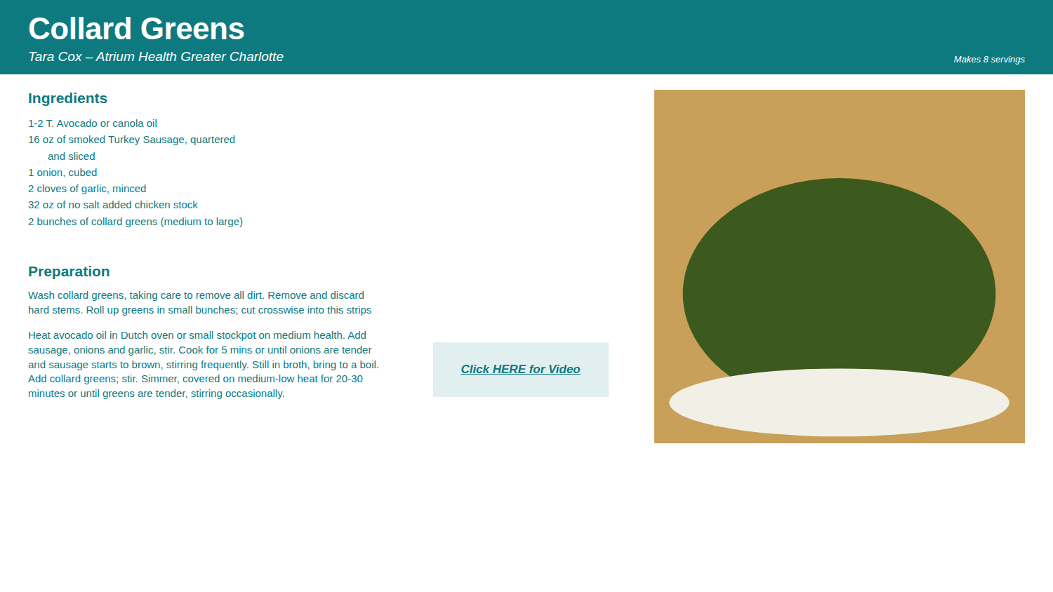Collard Greens
Tara Cox – Atrium Health Greater Charlotte
Makes 8 servings
Ingredients
1-2 T. Avocado or canola oil
16 oz of smoked Turkey Sausage, quartered
and sliced
1 onion, cubed
2 cloves of garlic, minced
32 oz of no salt added chicken stock
2 bunches of collard greens (medium to large)
Preparation
Wash collard greens, taking care to remove all dirt. Remove and discard hard stems. Roll up greens in small bunches; cut crosswise into this strips
Heat avocado oil in Dutch oven or small stockpot on medium health. Add sausage, onions and garlic, stir. Cook for 5 mins or until onions are tender and sausage starts to brown, stirring frequently. Still in broth, bring to a boil. Add collard greens; stir. Simmer, covered on medium-low heat for 20-30 minutes or until greens are tender, stirring occasionally.
Click HERE for Video